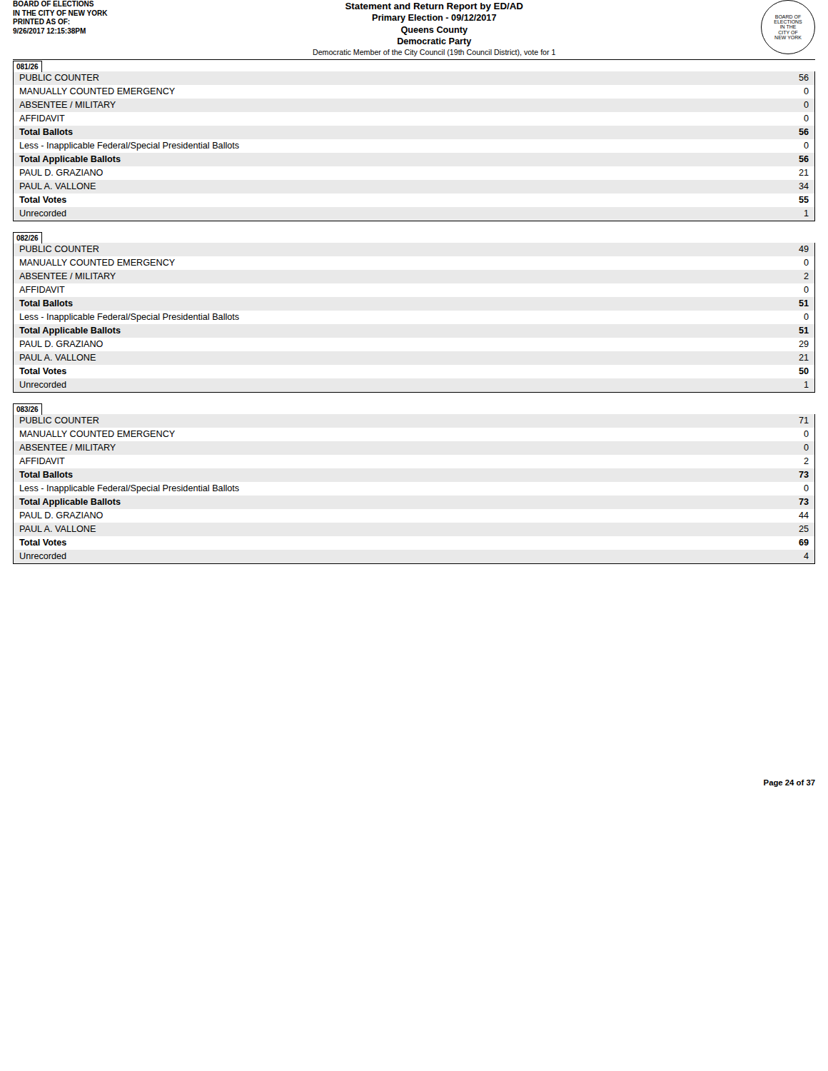BOARD OF ELECTIONS
IN THE CITY OF NEW YORK
PRINTED AS OF:
9/26/2017 12:15:38PM
Statement and Return Report by ED/AD
Primary Election - 09/12/2017
Queens County
Democratic Party
Democratic Member of the City Council (19th Council District), vote for 1
BOARD OF ELECTIONS
IN THE
CITY OF
NEW YORK
081/26
| PUBLIC COUNTER | 56 |
| MANUALLY COUNTED EMERGENCY | 0 |
| ABSENTEE / MILITARY | 0 |
| AFFIDAVIT | 0 |
| Total Ballots | 56 |
| Less - Inapplicable Federal/Special Presidential Ballots | 0 |
| Total Applicable Ballots | 56 |
| PAUL D. GRAZIANO | 21 |
| PAUL A. VALLONE | 34 |
| Total Votes | 55 |
| Unrecorded | 1 |
082/26
| PUBLIC COUNTER | 49 |
| MANUALLY COUNTED EMERGENCY | 0 |
| ABSENTEE / MILITARY | 2 |
| AFFIDAVIT | 0 |
| Total Ballots | 51 |
| Less - Inapplicable Federal/Special Presidential Ballots | 0 |
| Total Applicable Ballots | 51 |
| PAUL D. GRAZIANO | 29 |
| PAUL A. VALLONE | 21 |
| Total Votes | 50 |
| Unrecorded | 1 |
083/26
| PUBLIC COUNTER | 71 |
| MANUALLY COUNTED EMERGENCY | 0 |
| ABSENTEE / MILITARY | 0 |
| AFFIDAVIT | 2 |
| Total Ballots | 73 |
| Less - Inapplicable Federal/Special Presidential Ballots | 0 |
| Total Applicable Ballots | 73 |
| PAUL D. GRAZIANO | 44 |
| PAUL A. VALLONE | 25 |
| Total Votes | 69 |
| Unrecorded | 4 |
Page 24 of 37